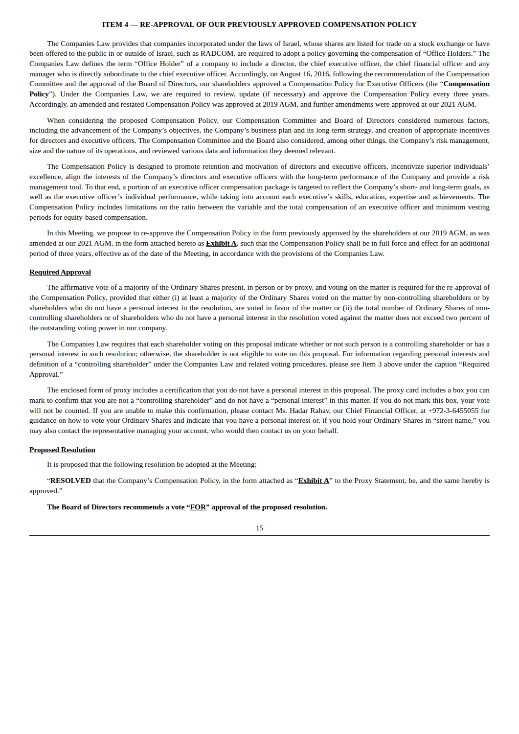ITEM 4 — RE-APPROVAL OF OUR PREVIOUSLY APPROVED COMPENSATION POLICY
The Companies Law provides that companies incorporated under the laws of Israel, whose shares are listed for trade on a stock exchange or have been offered to the public in or outside of Israel, such as RADCOM, are required to adopt a policy governing the compensation of “Office Holders.” The Companies Law defines the term “Office Holder” of a company to include a director, the chief executive officer, the chief financial officer and any manager who is directly subordinate to the chief executive officer. Accordingly, on August 16, 2016, following the recommendation of the Compensation Committee and the approval of the Board of Directors, our shareholders approved a Compensation Policy for Executive Officers (the “Compensation Policy”). Under the Companies Law, we are required to review, update (if necessary) and approve the Compensation Policy every three years. Accordingly, an amended and restated Compensation Policy was approved at 2019 AGM, and further amendments were approved at our 2021 AGM.
When considering the proposed Compensation Policy, our Compensation Committee and Board of Directors considered numerous factors, including the advancement of the Company’s objectives, the Company’s business plan and its long-term strategy, and creation of appropriate incentives for directors and executive officers. The Compensation Committee and the Board also considered, among other things, the Company’s risk management, size and the nature of its operations, and reviewed various data and information they deemed relevant.
The Compensation Policy is designed to promote retention and motivation of directors and executive officers, incentivize superior individuals’ excellence, align the interests of the Company’s directors and executive officers with the long-term performance of the Company and provide a risk management tool. To that end, a portion of an executive officer compensation package is targeted to reflect the Company’s short- and long-term goals, as well as the executive officer’s individual performance, while taking into account each executive’s skills, education, expertise and achievements. The Compensation Policy includes limitations on the ratio between the variable and the total compensation of an executive officer and minimum vesting periods for equity-based compensation.
In this Meeting. we propose to re-approve the Compensation Policy in the form previously approved by the shareholders at our 2019 AGM, as was amended at our 2021 AGM, in the form attached hereto as Exhibit A, such that the Compensation Policy shall be in full force and effect for an additional period of three years, effective as of the date of the Meeting, in accordance with the provisions of the Companies Law.
Required Approval
The affirmative vote of a majority of the Ordinary Shares present, in person or by proxy, and voting on the matter is required for the re-approval of the Compensation Policy, provided that either (i) at least a majority of the Ordinary Shares voted on the matter by non-controlling shareholders or by shareholders who do not have a personal interest in the resolution, are voted in favor of the matter or (ii) the total number of Ordinary Shares of non-controlling shareholders or of shareholders who do not have a personal interest in the resolution voted against the matter does not exceed two percent of the outstanding voting power in our company.
The Companies Law requires that each shareholder voting on this proposal indicate whether or not such person is a controlling shareholder or has a personal interest in such resolution; otherwise, the shareholder is not eligible to vote on this proposal. For information regarding personal interests and definition of a “controlling shareholder” under the Companies Law and related voting procedures, please see Item 3 above under the caption “Required Approval.”
The enclosed form of proxy includes a certification that you do not have a personal interest in this proposal. The proxy card includes a box you can mark to confirm that you are not a “controlling shareholder” and do not have a “personal interest” in this matter. If you do not mark this box, your vote will not be counted. If you are unable to make this confirmation, please contact Ms. Hadar Rahav, our Chief Financial Officer, at +972-3-6455055 for guidance on how to vote your Ordinary Shares and indicate that you have a personal interest or, if you hold your Ordinary Shares in “street name,” you may also contact the representative managing your account, who would then contact us on your behalf.
Proposed Resolution
It is proposed that the following resolution be adopted at the Meeting:
“RESOLVED that the Company’s Compensation Policy, in the form attached as “Exhibit A” to the Proxy Statement, be, and the same hereby is approved.”
The Board of Directors recommends a vote “FOR” approval of the proposed resolution.
15